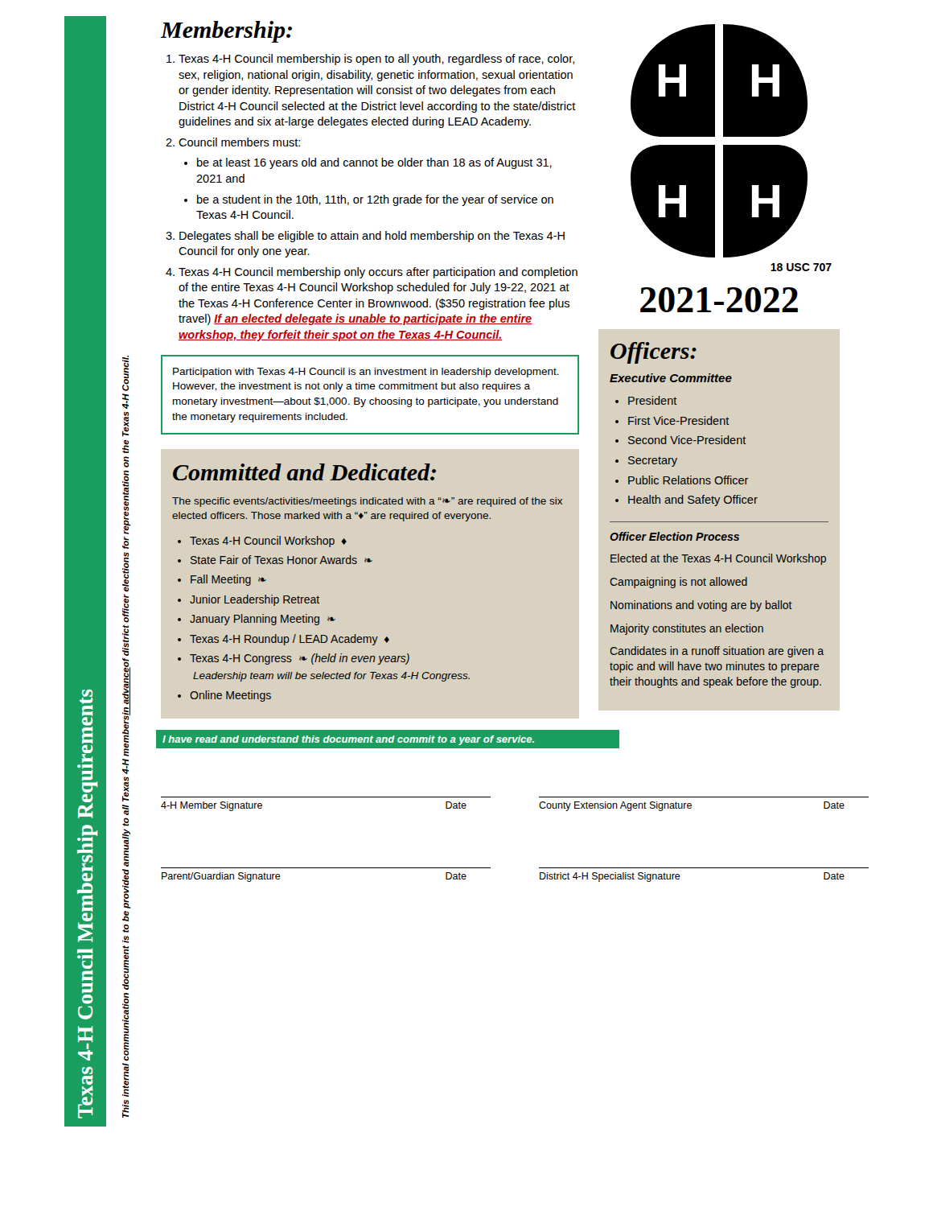Texas 4-H Council Membership Requirements
This internal communication document is to be provided annually to all Texas 4-H members in advance of district officer elections for representation on the Texas 4-H Council.
Membership:
Texas 4-H Council membership is open to all youth, regardless of race, color, sex, religion, national origin, disability, genetic information, sexual orientation or gender identity. Representation will consist of two delegates from each District 4-H Council selected at the District level according to the state/district guidelines and six at-large delegates elected during LEAD Academy.
Council members must:
be at least 16 years old and cannot be older than 18 as of August 31, 2021 and
be a student in the 10th, 11th, or 12th grade for the year of service on Texas 4-H Council.
Delegates shall be eligible to attain and hold membership on the Texas 4-H Council for only one year.
Texas 4-H Council membership only occurs after participation and completion of the entire Texas 4-H Council Workshop scheduled for July 19-22, 2021 at the Texas 4-H Conference Center in Brownwood. ($350 registration fee plus travel) If an elected delegate is unable to participate in the entire workshop, they forfeit their spot on the Texas 4-H Council.
Participation with Texas 4-H Council is an investment in leadership development. However, the investment is not only a time commitment but also requires a monetary investment—about $1,000. By choosing to participate, you understand the monetary requirements included.
Committed and Dedicated:
The specific events/activities/meetings indicated with a “❧” are required of the six elected officers. Those marked with a “♦” are required of everyone.
Texas 4-H Council Workshop ♦
State Fair of Texas Honor Awards ❧
Fall Meeting ❧
Junior Leadership Retreat
January Planning Meeting ❧
Texas 4-H Roundup / LEAD Academy ♦
Texas 4-H Congress ❧ (held in even years) Leadership team will be selected for Texas 4-H Congress.
Online Meetings
I have read and understand this document and commit to a year of service.
H H H H
18 USC 707
2021-2022
Officers:
Executive Committee
President
First Vice-President
Second Vice-President
Secretary
Public Relations Officer
Health and Safety Officer
Officer Election Process
Elected at the Texas 4-H Council Workshop
Campaigning is not allowed
Nominations and voting are by ballot
Majority constitutes an election
Candidates in a runoff situation are given a topic and will have two minutes to prepare their thoughts and speak before the group.
4-H Member Signature Date
Parent/Guardian Signature Date
County Extension Agent Signature Date
District 4-H Specialist Signature Date